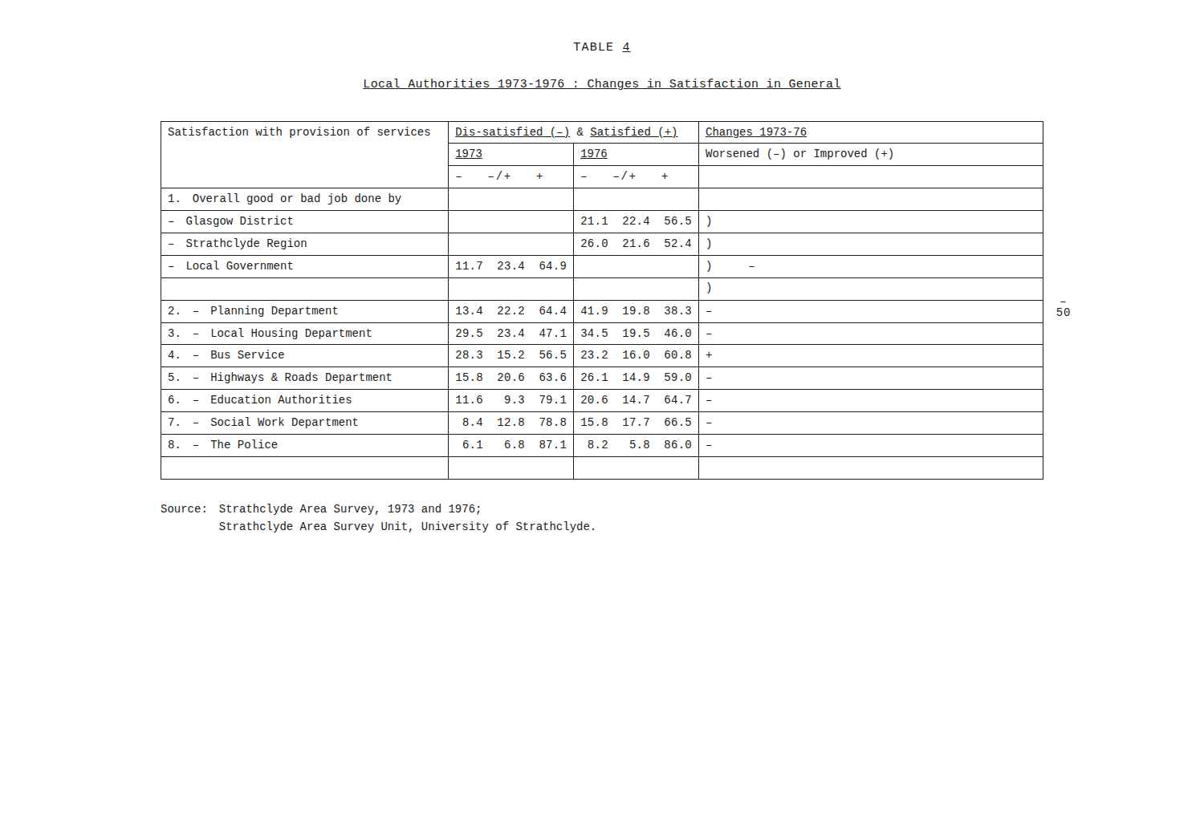TABLE 4
Local Authorities 1973-1976 : Changes in Satisfaction in General
– 50
| Satisfaction with provision of services | Dis-satisfied (–) & Satisfied (+) | Changes 1973-76 |
| --- | --- | --- |
| 1973 | 1976 | Worsened (–) or Improved (+) |
| – –/+ + | – –/+ + | |
| 1. Overall good or bad job done by | | | |
| – Glasgow District | | 21.1 22.4 56.5 | ) |
| – Strathclyde Region | | 26.0 21.6 52.4 | ) |
| – Local Government | 11.7 23.4 64.9 | | ) – |
| | | | ) |
| 2. – Planning Department | 13.4 22.2 64.4 | 41.9 19.8 38.3 | – |
| 3. – Local Housing Department | 29.5 23.4 47.1 | 34.5 19.5 46.0 | – |
| 4. – Bus Service | 28.3 15.2 56.5 | 23.2 16.0 60.8 | + |
| 5. – Highways & Roads Department | 15.8 20.6 63.6 | 26.1 14.9 59.0 | – |
| 6. – Education Authorities | 11.6 9.3 79.1 | 20.6 14.7 64.7 | – |
| 7. – Social Work Department | 8.4 12.8 78.8 | 15.8 17.7 66.5 | – |
| 8. – The Police | 6.1 6.8 87.1 | 8.2 5.8 86.0 | – |
Source: Strathclyde Area Survey, 1973 and 1976; Strathclyde Area Survey Unit, University of Strathclyde.